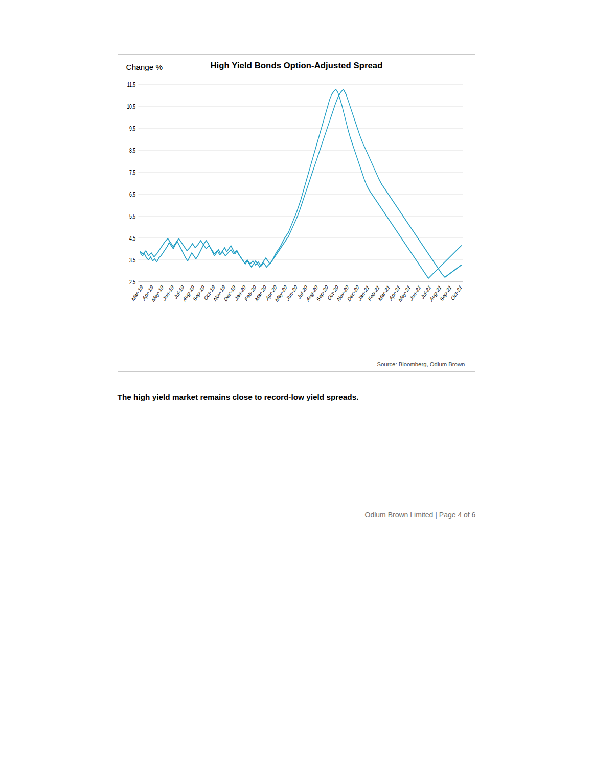Change %
High Yield Bonds Option-Adjusted Spread
11.5 10.5 9.5 8.5 7.5 6.5 5.5 4.5 3.5 2.5 Mar-19 Apr-19 May-19 Jun-19 Jul-19 Aug-19 Sep-19 Oct-19 Nov-19 Dec-19 Jan-20 Feb-20 Mar-20 Apr-20 May-20 Jun-20 Jul-20 Aug-20 Sep-20 Oct-20 Nov-20 Dec-20 Jan-21 Feb-21 Mar-21 Apr-21 May-21 Jun-21 Jul-21 Aug-21 Sep-21 Oct-21
Source: Bloomberg, Odlum Brown
The high yield market remains close to record-low yield spreads.
Odlum Brown Limited | Page 4 of 6